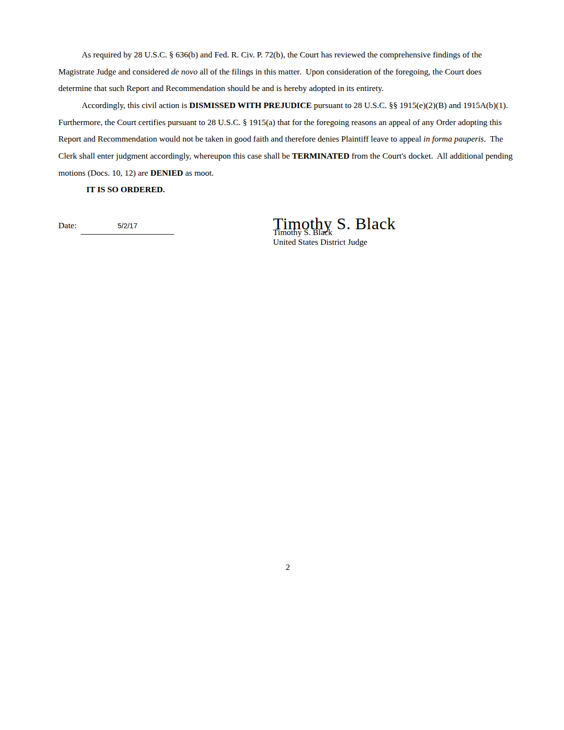As required by 28 U.S.C. § 636(b) and Fed. R. Civ. P. 72(b), the Court has reviewed the comprehensive findings of the Magistrate Judge and considered de novo all of the filings in this matter. Upon consideration of the foregoing, the Court does determine that such Report and Recommendation should be and is hereby adopted in its entirety.
Accordingly, this civil action is DISMISSED WITH PREJUDICE pursuant to 28 U.S.C. §§ 1915(e)(2)(B) and 1915A(b)(1). Furthermore, the Court certifies pursuant to 28 U.S.C. § 1915(a) that for the foregoing reasons an appeal of any Order adopting this Report and Recommendation would not be taken in good faith and therefore denies Plaintiff leave to appeal in forma pauperis. The Clerk shall enter judgment accordingly, whereupon this case shall be TERMINATED from the Court's docket. All additional pending motions (Docs. 10, 12) are DENIED as moot.
IT IS SO ORDERED.
Date: 5/2/17 Timothy S. Black Timothy S. Black United States District Judge
2